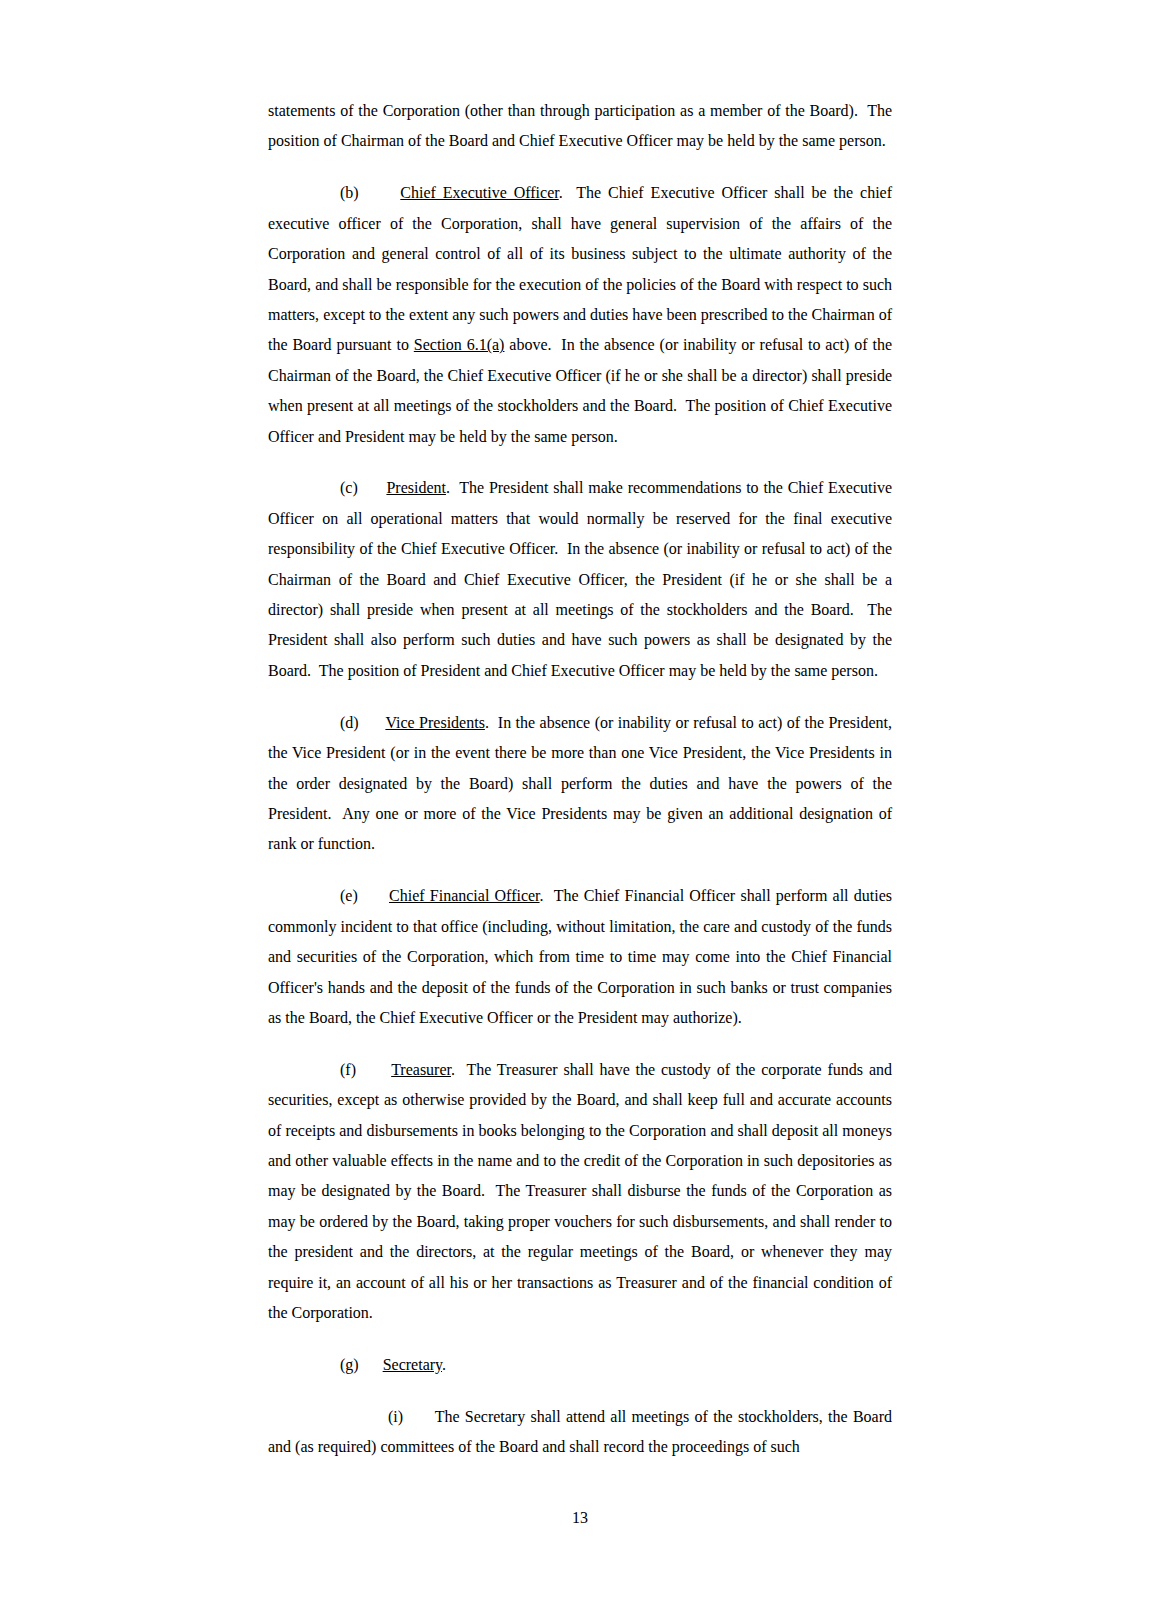statements of the Corporation (other than through participation as a member of the Board). The position of Chairman of the Board and Chief Executive Officer may be held by the same person.
(b) Chief Executive Officer. The Chief Executive Officer shall be the chief executive officer of the Corporation, shall have general supervision of the affairs of the Corporation and general control of all of its business subject to the ultimate authority of the Board, and shall be responsible for the execution of the policies of the Board with respect to such matters, except to the extent any such powers and duties have been prescribed to the Chairman of the Board pursuant to Section 6.1(a) above. In the absence (or inability or refusal to act) of the Chairman of the Board, the Chief Executive Officer (if he or she shall be a director) shall preside when present at all meetings of the stockholders and the Board. The position of Chief Executive Officer and President may be held by the same person.
(c) President. The President shall make recommendations to the Chief Executive Officer on all operational matters that would normally be reserved for the final executive responsibility of the Chief Executive Officer. In the absence (or inability or refusal to act) of the Chairman of the Board and Chief Executive Officer, the President (if he or she shall be a director) shall preside when present at all meetings of the stockholders and the Board. The President shall also perform such duties and have such powers as shall be designated by the Board. The position of President and Chief Executive Officer may be held by the same person.
(d) Vice Presidents. In the absence (or inability or refusal to act) of the President, the Vice President (or in the event there be more than one Vice President, the Vice Presidents in the order designated by the Board) shall perform the duties and have the powers of the President. Any one or more of the Vice Presidents may be given an additional designation of rank or function.
(e) Chief Financial Officer. The Chief Financial Officer shall perform all duties commonly incident to that office (including, without limitation, the care and custody of the funds and securities of the Corporation, which from time to time may come into the Chief Financial Officer's hands and the deposit of the funds of the Corporation in such banks or trust companies as the Board, the Chief Executive Officer or the President may authorize).
(f) Treasurer. The Treasurer shall have the custody of the corporate funds and securities, except as otherwise provided by the Board, and shall keep full and accurate accounts of receipts and disbursements in books belonging to the Corporation and shall deposit all moneys and other valuable effects in the name and to the credit of the Corporation in such depositories as may be designated by the Board. The Treasurer shall disburse the funds of the Corporation as may be ordered by the Board, taking proper vouchers for such disbursements, and shall render to the president and the directors, at the regular meetings of the Board, or whenever they may require it, an account of all his or her transactions as Treasurer and of the financial condition of the Corporation.
(g) Secretary.
(i) The Secretary shall attend all meetings of the stockholders, the Board and (as required) committees of the Board and shall record the proceedings of such
13